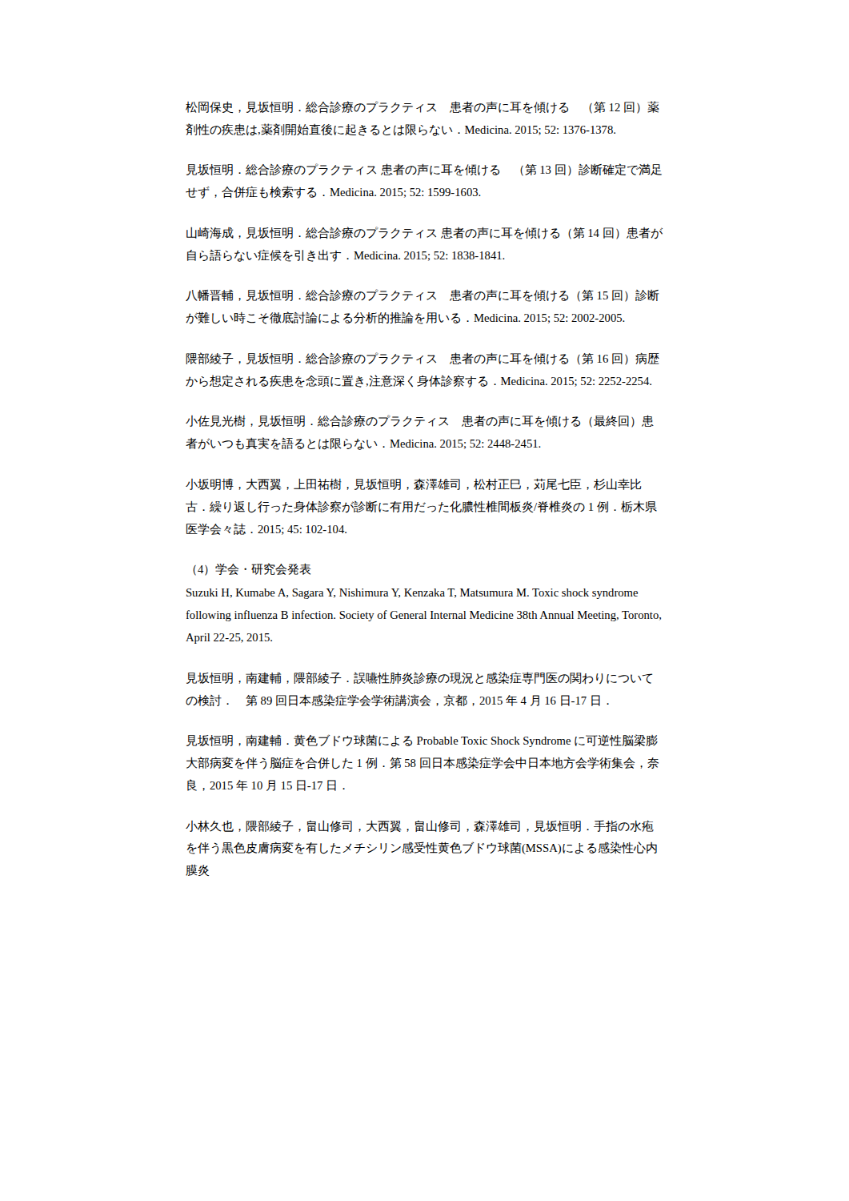松岡保史，見坂恒明．総合診療のプラクティス　患者の声に耳を傾ける　（第 12 回）薬剤性の疾患は,薬剤開始直後に起きるとは限らない．Medicina. 2015; 52: 1376‑1378.
見坂恒明．総合診療のプラクティス 患者の声に耳を傾ける　（第 13 回）診断確定で満足せず，合併症も検索する．Medicina. 2015; 52: 1599‑1603.
山崎海成，見坂恒明．総合診療のプラクティス 患者の声に耳を傾ける（第 14 回）患者が自ら語らない症候を引き出す．Medicina. 2015; 52: 1838‑1841.
八幡晋輔，見坂恒明．総合診療のプラクティス　患者の声に耳を傾ける（第 15 回）診断が難しい時こそ徹底討論による分析的推論を用いる．Medicina. 2015; 52: 2002‑2005.
隈部綾子，見坂恒明．総合診療のプラクティス　患者の声に耳を傾ける（第 16 回）病歴から想定される疾患を念頭に置き,注意深く身体診察する．Medicina. 2015; 52: 2252‑2254.
小佐見光樹，見坂恒明．総合診療のプラクティス　患者の声に耳を傾ける（最終回）患者がいつも真実を語るとは限らない．Medicina. 2015; 52: 2448‑2451.
小坂明博，大西翼，上田祐樹，見坂恒明，森澤雄司，松村正巳，苅尾七臣，杉山幸比古．繰り返し行った身体診察が診断に有用だった化膿性椎間板炎/脊椎炎の 1 例．栃木県医学会々誌．2015; 45: 102‑104.
（4）学会・研究会発表
Suzuki H, Kumabe A, Sagara Y, Nishimura Y, Kenzaka T, Matsumura M. Toxic shock syndrome following influenza B infection. Society of General Internal Medicine 38th Annual Meeting, Toronto, April 22-25, 2015.
見坂恒明，南建輔，隈部綾子．誤嚥性肺炎診療の現況と感染症専門医の関わりについての検討．　第 89 回日本感染症学会学術講演会，京都，2015 年 4 月 16 日‑17 日．
見坂恒明，南建輔．黄色ブドウ球菌による Probable Toxic Shock Syndrome に可逆性脳梁膨大部病変を伴う脳症を合併した 1 例．第 58 回日本感染症学会中日本地方会学術集会，奈良，2015 年 10 月 15 日‑17 日．
小林久也，隈部綾子，畠山修司，大西翼，畠山修司，森澤雄司，見坂恒明．手指の水疱を伴う黒色皮膚病変を有したメチシリン感受性黄色ブドウ球菌(MSSA)による感染性心内膜炎